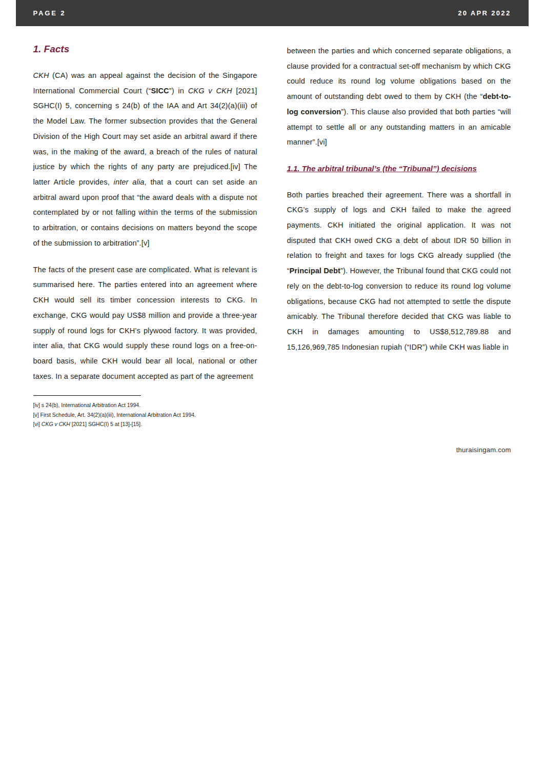PAGE 2
20 APR 2022
1. Facts
CKH (CA) was an appeal against the decision of the Singapore International Commercial Court (“SICC”) in CKG v CKH [2021] SGHC(I) 5, concerning s 24(b) of the IAA and Art 34(2)(a)(iii) of the Model Law. The former subsection provides that the General Division of the High Court may set aside an arbitral award if there was, in the making of the award, a breach of the rules of natural justice by which the rights of any party are prejudiced.[iv] The latter Article provides, inter alia, that a court can set aside an arbitral award upon proof that “the award deals with a dispute not contemplated by or not falling within the terms of the submission to arbitration, or contains decisions on matters beyond the scope of the submission to arbitration”.[v]
The facts of the present case are complicated. What is relevant is summarised here. The parties entered into an agreement where CKH would sell its timber concession interests to CKG. In exchange, CKG would pay US$8 million and provide a three-year supply of round logs for CKH’s plywood factory. It was provided, inter alia, that CKG would supply these round logs on a free-on-board basis, while CKH would bear all local, national or other taxes. In a separate document accepted as part of the agreement
[iv] s 24(b), International Arbitration Act 1994.
[v] First Schedule, Art. 34(2)(a)(iii), International Arbitration Act 1994.
[vi] CKG v CKH [2021] SGHC(I) 5 at [13]-[15].
between the parties and which concerned separate obligations, a clause provided for a contractual set-off mechanism by which CKG could reduce its round log volume obligations based on the amount of outstanding debt owed to them by CKH (the “debt-to-log conversion”). This clause also provided that both parties “will attempt to settle all or any outstanding matters in an amicable manner”.[vi]
1.1. The arbitral tribunal’s (the “Tribunal”) decisions
Both parties breached their agreement. There was a shortfall in CKG’s supply of logs and CKH failed to make the agreed payments. CKH initiated the original application. It was not disputed that CKH owed CKG a debt of about IDR 50 billion in relation to freight and taxes for logs CKG already supplied (the “Principal Debt”). However, the Tribunal found that CKG could not rely on the debt-to-log conversion to reduce its round log volume obligations, because CKG had not attempted to settle the dispute amicably. The Tribunal therefore decided that CKG was liable to CKH in damages amounting to US$8,512,789.88 and 15,126,969,785 Indonesian rupiah (“IDR”) while CKH was liable in
thuraisingam.com